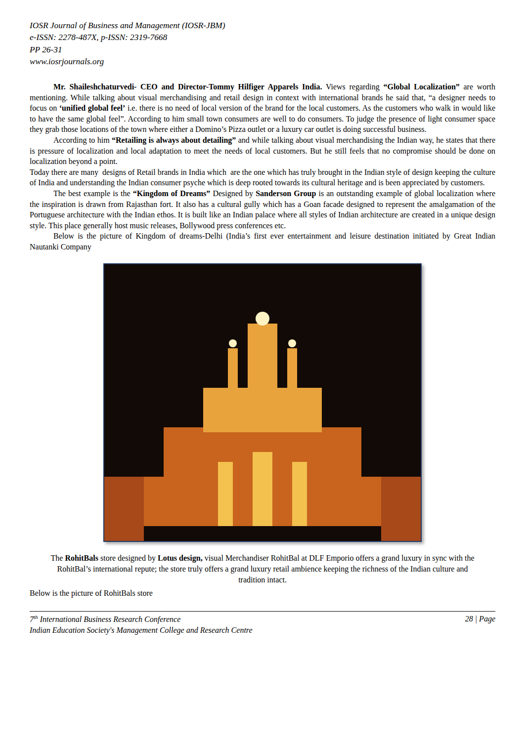IOSR Journal of Business and Management (IOSR-JBM)
e-ISSN: 2278-487X, p-ISSN: 2319-7668
PP 26-31
www.iosrjournals.org
Mr. Shaileshchaturvedi- CEO and Director-Tommy Hilfiger Apparels India. Views regarding “Global Localization” are worth mentioning. While talking about visual merchandising and retail design in context with international brands he said that, “a designer needs to focus on ‘unified global feel’ i.e. there is no need of local version of the brand for the local customers. As the customers who walk in would like to have the same global feel”. According to him small town consumers are well to do consumers. To judge the presence of light consumer space they grab those locations of the town where either a Domino’s Pizza outlet or a luxury car outlet is doing successful business.
According to him “Retailing is always about detailing” and while talking about visual merchandising the Indian way, he states that there is pressure of localization and local adaptation to meet the needs of local customers. But he still feels that no compromise should be done on localization beyond a point.
Today there are many designs of Retail brands in India which are the one which has truly brought in the Indian style of design keeping the culture of India and understanding the Indian consumer psyche which is deep rooted towards its cultural heritage and is been appreciated by customers.
The best example is the “Kingdom of Dreams” Designed by Sanderson Group is an outstanding example of global localization where the inspiration is drawn from Rajasthan fort. It also has a cultural gully which has a Goan facade designed to represent the amalgamation of the Portuguese architecture with the Indian ethos. It is built like an Indian palace where all styles of Indian architecture are created in a unique design style. This place generally host music releases, Bollywood press conferences etc.
Below is the picture of Kingdom of dreams-Delhi (India’s first ever entertainment and leisure destination initiated by Great Indian Nautanki Company
The RohitBals store designed by Lotus design, visual Merchandiser RohitBal at DLF Emporio offers a grand luxury in sync with the RohitBal’s international repute; the store truly offers a grand luxury retail ambience keeping the richness of the Indian culture and tradition intact.
Below is the picture of RohitBals store
7th International Business Research Conference
Indian Education Society's Management College and Research Centre
28 | Page